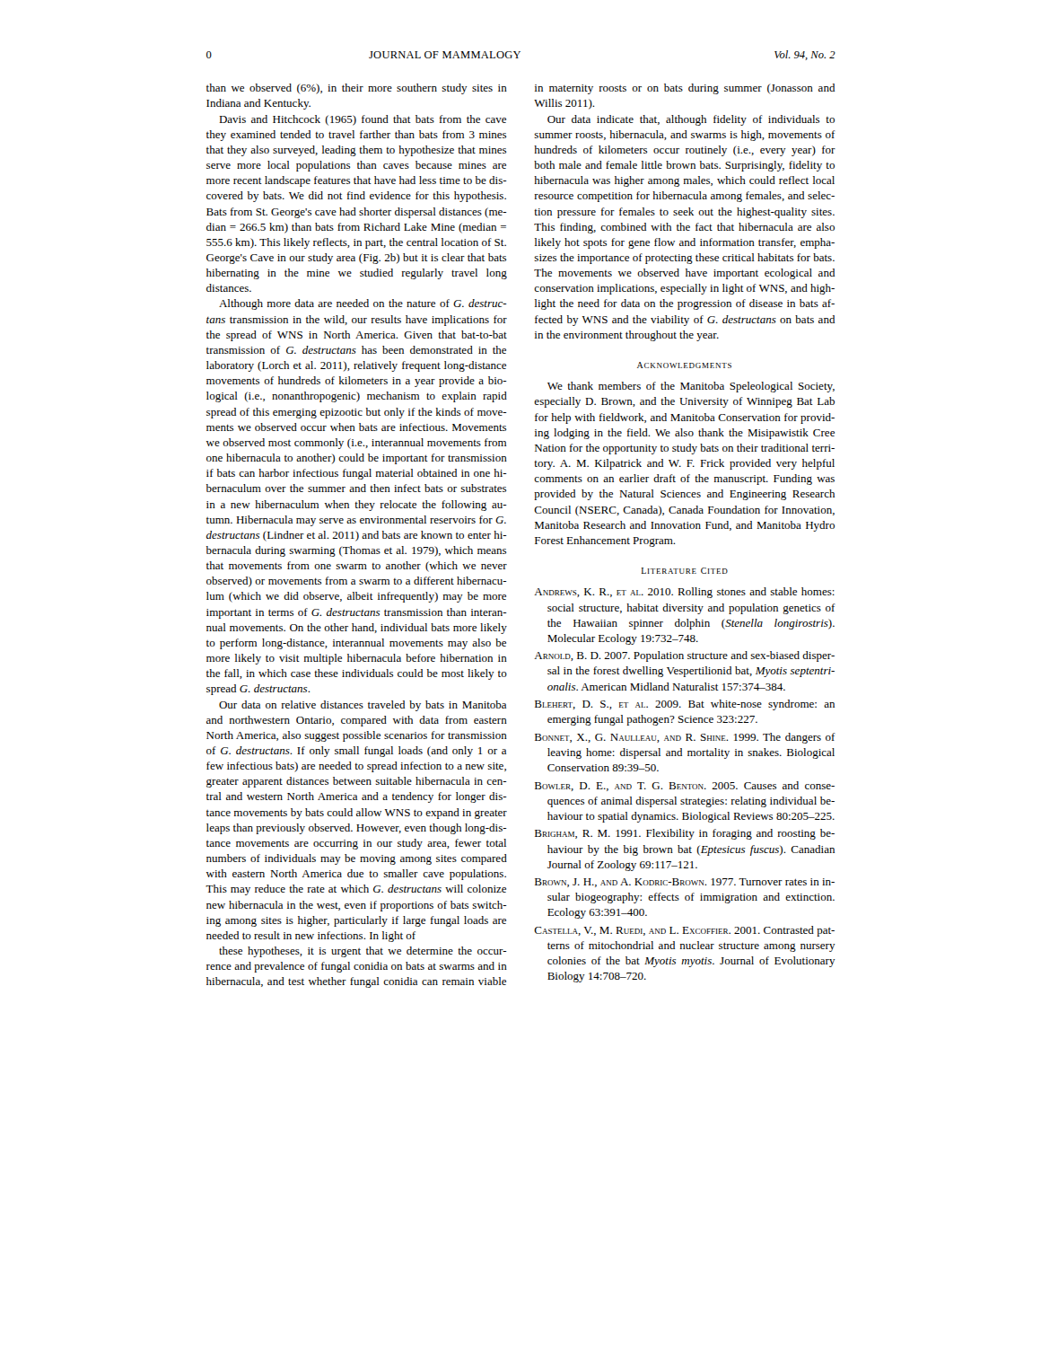0
JOURNAL OF MAMMALOGY
Vol. 94, No. 2
than we observed (6%), in their more southern study sites in Indiana and Kentucky.
Davis and Hitchcock (1965) found that bats from the cave they examined tended to travel farther than bats from 3 mines that they also surveyed, leading them to hypothesize that mines serve more local populations than caves because mines are more recent landscape features that have had less time to be discovered by bats. We did not find evidence for this hypothesis. Bats from St. George's cave had shorter dispersal distances (median = 266.5 km) than bats from Richard Lake Mine (median = 555.6 km). This likely reflects, in part, the central location of St. George's Cave in our study area (Fig. 2b) but it is clear that bats hibernating in the mine we studied regularly travel long distances.
Although more data are needed on the nature of G. destructans transmission in the wild, our results have implications for the spread of WNS in North America. Given that bat-to-bat transmission of G. destructans has been demonstrated in the laboratory (Lorch et al. 2011), relatively frequent long-distance movements of hundreds of kilometers in a year provide a biological (i.e., nonanthropogenic) mechanism to explain rapid spread of this emerging epizootic but only if the kinds of movements we observed occur when bats are infectious. Movements we observed most commonly (i.e., interannual movements from one hibernacula to another) could be important for transmission if bats can harbor infectious fungal material obtained in one hibernaculum over the summer and then infect bats or substrates in a new hibernaculum when they relocate the following autumn. Hibernacula may serve as environmental reservoirs for G. destructans (Lindner et al. 2011) and bats are known to enter hibernacula during swarming (Thomas et al. 1979), which means that movements from one swarm to another (which we never observed) or movements from a swarm to a different hibernaculum (which we did observe, albeit infrequently) may be more important in terms of G. destructans transmission than interannual movements. On the other hand, individual bats more likely to perform long-distance, interannual movements may also be more likely to visit multiple hibernacula before hibernation in the fall, in which case these individuals could be most likely to spread G. destructans.
Our data on relative distances traveled by bats in Manitoba and northwestern Ontario, compared with data from eastern North America, also suggest possible scenarios for transmission of G. destructans. If only small fungal loads (and only 1 or a few infectious bats) are needed to spread infection to a new site, greater apparent distances between suitable hibernacula in central and western North America and a tendency for longer distance movements by bats could allow WNS to expand in greater leaps than previously observed. However, even though long-distance movements are occurring in our study area, fewer total numbers of individuals may be moving among sites compared with eastern North America due to smaller cave populations. This may reduce the rate at which G. destructans will colonize new hibernacula in the west, even if proportions of bats switching among sites is higher, particularly if large fungal loads are needed to result in new infections. In light of
these hypotheses, it is urgent that we determine the occurrence and prevalence of fungal conidia on bats at swarms and in hibernacula, and test whether fungal conidia can remain viable in maternity roosts or on bats during summer (Jonasson and Willis 2011).
Our data indicate that, although fidelity of individuals to summer roosts, hibernacula, and swarms is high, movements of hundreds of kilometers occur routinely (i.e., every year) for both male and female little brown bats. Surprisingly, fidelity to hibernacula was higher among males, which could reflect local resource competition for hibernacula among females, and selection pressure for females to seek out the highest-quality sites. This finding, combined with the fact that hibernacula are also likely hot spots for gene flow and information transfer, emphasizes the importance of protecting these critical habitats for bats. The movements we observed have important ecological and conservation implications, especially in light of WNS, and highlight the need for data on the progression of disease in bats affected by WNS and the viability of G. destructans on bats and in the environment throughout the year.
Acknowledgments
We thank members of the Manitoba Speleological Society, especially D. Brown, and the University of Winnipeg Bat Lab for help with fieldwork, and Manitoba Conservation for providing lodging in the field. We also thank the Misipawistik Cree Nation for the opportunity to study bats on their traditional territory. A. M. Kilpatrick and W. F. Frick provided very helpful comments on an earlier draft of the manuscript. Funding was provided by the Natural Sciences and Engineering Research Council (NSERC, Canada), Canada Foundation for Innovation, Manitoba Research and Innovation Fund, and Manitoba Hydro Forest Enhancement Program.
Literature Cited
Andrews, K. R., et al. 2010. Rolling stones and stable homes: social structure, habitat diversity and population genetics of the Hawaiian spinner dolphin (Stenella longirostris). Molecular Ecology 19:732–748.
Arnold, B. D. 2007. Population structure and sex-biased dispersal in the forest dwelling Vespertilionid bat, Myotis septentrionalis. American Midland Naturalist 157:374–384.
Blehert, D. S., et al. 2009. Bat white-nose syndrome: an emerging fungal pathogen? Science 323:227.
Bonnet, X., G. Naulleau, and R. Shine. 1999. The dangers of leaving home: dispersal and mortality in snakes. Biological Conservation 89:39–50.
Bowler, D. E., and T. G. Benton. 2005. Causes and consequences of animal dispersal strategies: relating individual behaviour to spatial dynamics. Biological Reviews 80:205–225.
Brigham, R. M. 1991. Flexibility in foraging and roosting behaviour by the big brown bat (Eptesicus fuscus). Canadian Journal of Zoology 69:117–121.
Brown, J. H., and A. Kodric-Brown. 1977. Turnover rates in insular biogeography: effects of immigration and extinction. Ecology 63:391–400.
Castella, V., M. Ruedi, and L. Excoffier. 2001. Contrasted patterns of mitochondrial and nuclear structure among nursery colonies of the bat Myotis myotis. Journal of Evolutionary Biology 14:708–720.